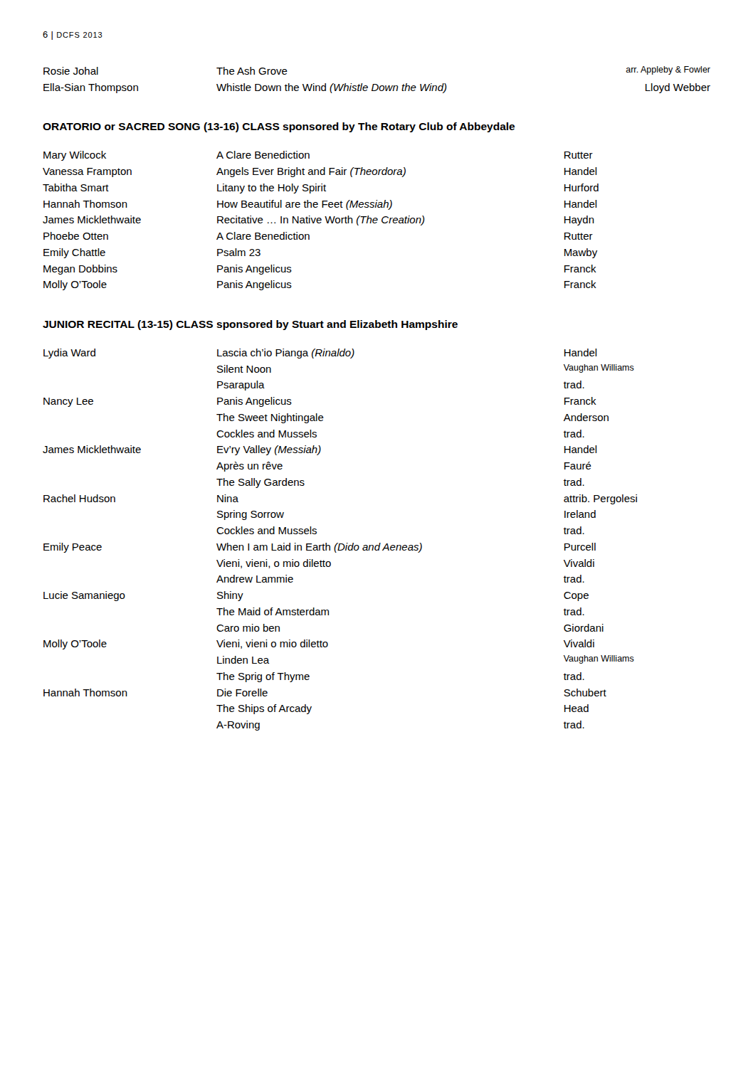6|DCFS 2013
| Rosie Johal | The Ash Grove | arr. Appleby & Fowler |
| Ella-Sian Thompson | Whistle Down the Wind (Whistle Down the Wind) | Lloyd Webber |
ORATORIO or SACRED SONG (13-16) CLASS sponsored by The Rotary Club of Abbeydale
| Mary Wilcock | A Clare Benediction | Rutter |
| Vanessa Frampton | Angels Ever Bright and Fair (Theordora) | Handel |
| Tabitha Smart | Litany to the Holy Spirit | Hurford |
| Hannah Thomson | How Beautiful are the Feet (Messiah) | Handel |
| James Micklethwaite | Recitative … In Native Worth (The Creation) | Haydn |
| Phoebe Otten | A Clare Benediction | Rutter |
| Emily Chattle | Psalm 23 | Mawby |
| Megan Dobbins | Panis Angelicus | Franck |
| Molly O’Toole | Panis Angelicus | Franck |
JUNIOR RECITAL (13-15) CLASS sponsored by Stuart and Elizabeth Hampshire
| Lydia Ward | Lascia ch’io Pianga (Rinaldo) | Handel |
| | Silent Noon | Vaughan Williams |
| | Psarapula | trad. |
| Nancy Lee | Panis Angelicus | Franck |
| | The Sweet Nightingale | Anderson |
| | Cockles and Mussels | trad. |
| James Micklethwaite | Ev’ry Valley (Messiah) | Handel |
| | Après un rêve | Fauré |
| | The Sally Gardens | trad. |
| Rachel Hudson | Nina | attrib. Pergolesi |
| | Spring Sorrow | Ireland |
| | Cockles and Mussels | trad. |
| Emily Peace | When I am Laid in Earth (Dido and Aeneas) | Purcell |
| | Vieni, vieni, o mio diletto | Vivaldi |
| | Andrew Lammie | trad. |
| Lucie Samaniego | Shiny | Cope |
| | The Maid of Amsterdam | trad. |
| | Caro mio ben | Giordani |
| Molly O’Toole | Vieni, vieni o mio diletto | Vivaldi |
| | Linden Lea | Vaughan Williams |
| | The Sprig of Thyme | trad. |
| Hannah Thomson | Die Forelle | Schubert |
| | The Ships of Arcady | Head |
| | A-Roving | trad. |